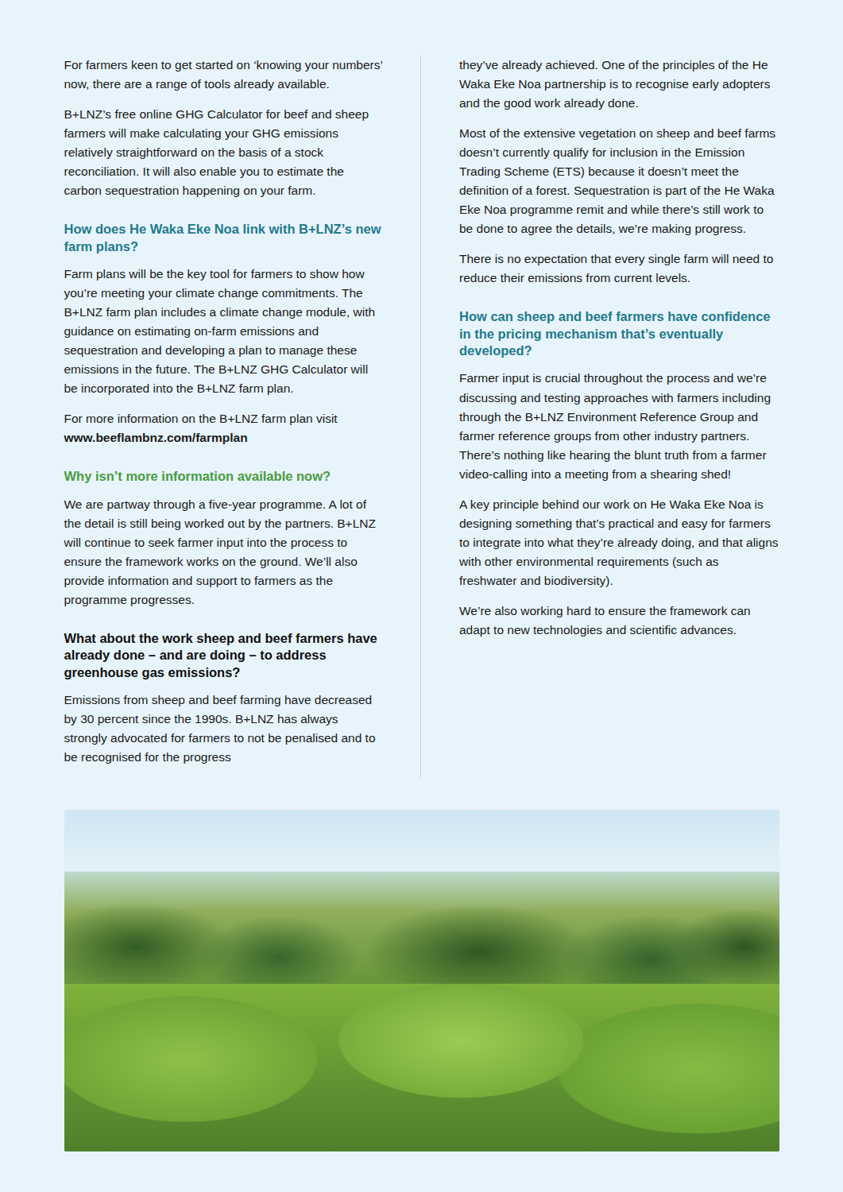For farmers keen to get started on ‘knowing your numbers’ now, there are a range of tools already available.
B+LNZ’s free online GHG Calculator for beef and sheep farmers will make calculating your GHG emissions relatively straightforward on the basis of a stock reconciliation. It will also enable you to estimate the carbon sequestration happening on your farm.
How does He Waka Eke Noa link with B+LNZ’s new farm plans?
Farm plans will be the key tool for farmers to show how you’re meeting your climate change commitments. The B+LNZ farm plan includes a climate change module, with guidance on estimating on-farm emissions and sequestration and developing a plan to manage these emissions in the future. The B+LNZ GHG Calculator will be incorporated into the B+LNZ farm plan.
For more information on the B+LNZ farm plan visit www.beeflambnz.com/farmplan
Why isn’t more information available now?
We are partway through a five-year programme. A lot of the detail is still being worked out by the partners. B+LNZ will continue to seek farmer input into the process to ensure the framework works on the ground. We’ll also provide information and support to farmers as the programme progresses.
What about the work sheep and beef farmers have already done – and are doing – to address greenhouse gas emissions?
Emissions from sheep and beef farming have decreased by 30 percent since the 1990s. B+LNZ has always strongly advocated for farmers to not be penalised and to be recognised for the progress
they’ve already achieved. One of the principles of the He Waka Eke Noa partnership is to recognise early adopters and the good work already done.
Most of the extensive vegetation on sheep and beef farms doesn’t currently qualify for inclusion in the Emission Trading Scheme (ETS) because it doesn’t meet the definition of a forest. Sequestration is part of the He Waka Eke Noa programme remit and while there’s still work to be done to agree the details, we’re making progress.
There is no expectation that every single farm will need to reduce their emissions from current levels.
How can sheep and beef farmers have confidence in the pricing mechanism that’s eventually developed?
Farmer input is crucial throughout the process and we’re discussing and testing approaches with farmers including through the B+LNZ Environment Reference Group and farmer reference groups from other industry partners. There’s nothing like hearing the blunt truth from a farmer video-calling into a meeting from a shearing shed!
A key principle behind our work on He Waka Eke Noa is designing something that’s practical and easy for farmers to integrate into what they’re already doing, and that aligns with other environmental requirements (such as freshwater and biodiversity).
We’re also working hard to ensure the framework can adapt to new technologies and scientific advances.